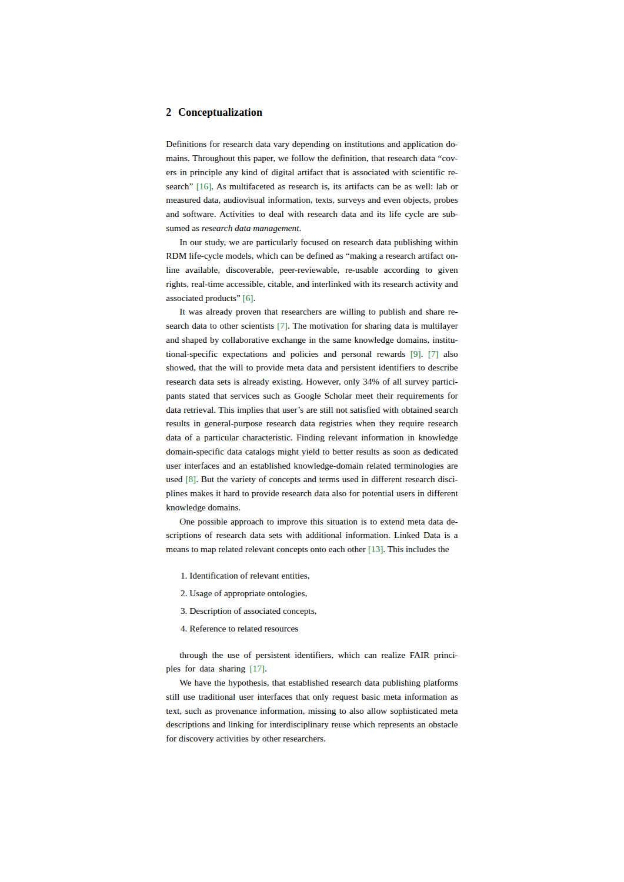2 Conceptualization
Definitions for research data vary depending on institutions and application domains. Throughout this paper, we follow the definition, that research data “covers in principle any kind of digital artifact that is associated with scientific research” [16]. As multifaceted as research is, its artifacts can be as well: lab or measured data, audiovisual information, texts, surveys and even objects, probes and software. Activities to deal with research data and its life cycle are subsumed as research data management.
In our study, we are particularly focused on research data publishing within RDM life-cycle models, which can be defined as “making a research artifact online available, discoverable, peer-reviewable, re-usable according to given rights, real-time accessible, citable, and interlinked with its research activity and associated products” [6].
It was already proven that researchers are willing to publish and share research data to other scientists [7]. The motivation for sharing data is multilayer and shaped by collaborative exchange in the same knowledge domains, institutional-specific expectations and policies and personal rewards [9]. [7] also showed, that the will to provide meta data and persistent identifiers to describe research data sets is already existing. However, only 34% of all survey participants stated that services such as Google Scholar meet their requirements for data retrieval. This implies that user’s are still not satisfied with obtained search results in general-purpose research data registries when they require research data of a particular characteristic. Finding relevant information in knowledge domain-specific data catalogs might yield to better results as soon as dedicated user interfaces and an established knowledge-domain related terminologies are used [8]. But the variety of concepts and terms used in different research disciplines makes it hard to provide research data also for potential users in different knowledge domains.
One possible approach to improve this situation is to extend meta data descriptions of research data sets with additional information. Linked Data is a means to map related relevant concepts onto each other [13]. This includes the
Identification of relevant entities,
Usage of appropriate ontologies,
Description of associated concepts,
Reference to related resources
through the use of persistent identifiers, which can realize FAIR principles for data sharing [17].
We have the hypothesis, that established research data publishing platforms still use traditional user interfaces that only request basic meta information as text, such as provenance information, missing to also allow sophisticated meta descriptions and linking for interdisciplinary reuse which represents an obstacle for discovery activities by other researchers.